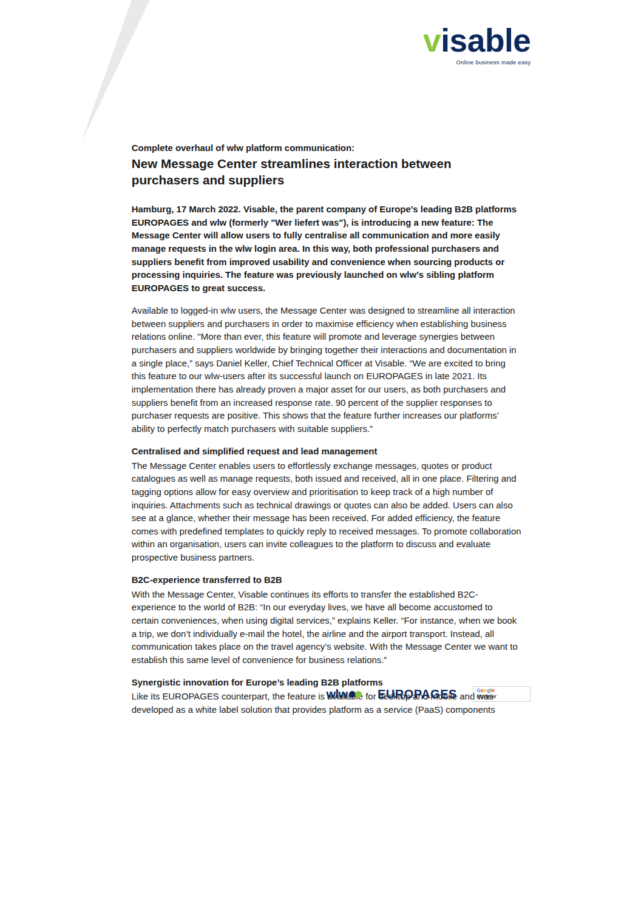visable
Online business made easy
Complete overhaul of wlw platform communication:
New Message Center streamlines interaction between purchasers and suppliers
Hamburg, 17 March 2022. Visable, the parent company of Europe's leading B2B platforms EUROPAGES and wlw (formerly "Wer liefert was"), is introducing a new feature: The Message Center will allow users to fully centralise all communication and more easily manage requests in the wlw login area. In this way, both professional purchasers and suppliers benefit from improved usability and convenience when sourcing products or processing inquiries. The feature was previously launched on wlw’s sibling platform EUROPAGES to great success.
Available to logged-in wlw users, the Message Center was designed to streamline all interaction between suppliers and purchasers in order to maximise efficiency when establishing business relations online. "More than ever, this feature will promote and leverage synergies between purchasers and suppliers worldwide by bringing together their interactions and documentation in a single place,” says Daniel Keller, Chief Technical Officer at Visable. “We are excited to bring this feature to our wlw-users after its successful launch on EUROPAGES in late 2021. Its implementation there has already proven a major asset for our users, as both purchasers and suppliers benefit from an increased response rate. 90 percent of the supplier responses to purchaser requests are positive. This shows that the feature further increases our platforms’ ability to perfectly match purchasers with suitable suppliers.”
Centralised and simplified request and lead management
The Message Center enables users to effortlessly exchange messages, quotes or product catalogues as well as manage requests, both issued and received, all in one place. Filtering and tagging options allow for easy overview and prioritisation to keep track of a high number of inquiries. Attachments such as technical drawings or quotes can also be added. Users can also see at a glance, whether their message has been received. For added efficiency, the feature comes with predefined templates to quickly reply to received messages. To promote collaboration within an organisation, users can invite colleagues to the platform to discuss and evaluate prospective business partners.
B2C-experience transferred to B2B
With the Message Center, Visable continues its efforts to transfer the established B2C-experience to the world of B2B: “In our everyday lives, we have all become accustomed to certain conveniences, when using digital services,” explains Keller. “For instance, when we book a trip, we don’t individually e-mail the hotel, the airline and the airport transport. Instead, all communication takes place on the travel agency’s website. With the Message Center we want to establish this same level of convenience for business relations.”
Synergistic innovation for Europe’s leading B2B platforms
Like its EUROPAGES counterpart, the feature is available for desktop and mobile and was developed as a white label solution that provides platform as a service (PaaS) components
wlw
EUROPAGES
Google
Partner